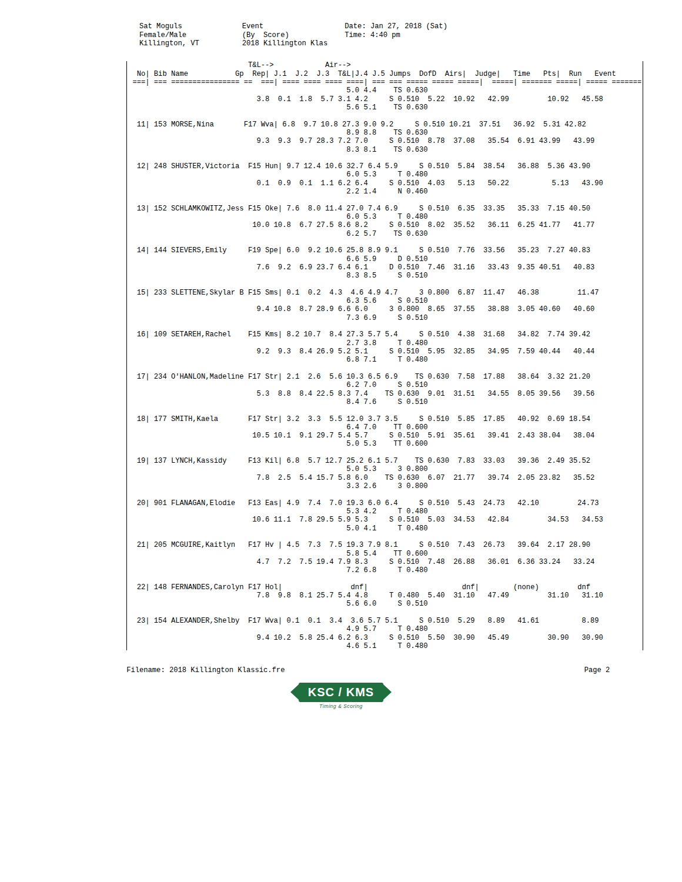Sat Moguls              Event                   Date: Jan 27, 2018 (Sat)
   Female/Male             (By  Score)             Time: 4:40 pm
   Killington, VT          2018 Killington Klas
                            T&L-->            Air-->
  No| Bib Name           Gp  Rep| J.1  J.2  J.3  T&L|J.4 J.5 Jumps  DofD  Airs|  Judge|   Time   Pts|  Run   Event
 ===| === ================ ==  ===| ==== ==== ==== ====| === === ===== ===== =====|  =====| ======= =====| ===== =======
                                                   5.0 4.4    TS 0.630
                              3.8  0.1  1.8  5.7 3.1 4.2     S 0.510  5.22  10.92   42.99         10.92   45.58
                                                   5.6 5.1    TS 0.630

  11| 153 MORSE,Nina       F17 Wva| 6.8  9.7 10.8 27.3 9.0 9.2     S 0.510 10.21  37.51   36.92  5.31 42.82
                                                   8.9 8.8    TS 0.630
                              9.3  9.3  9.7 28.3 7.2 7.0     S 0.510  8.78  37.08   35.54  6.91 43.99   43.99
                                                   8.3 8.1    TS 0.630

  12| 248 SHUSTER,Victoria  F15 Hun| 9.7 12.4 10.6 32.7 6.4 5.9     S 0.510  5.84  38.54   36.88  5.36 43.90
                                                   6.0 5.3     T 0.480
                              0.1  0.9  0.1  1.1 6.2 6.4     S 0.510  4.03   5.13   50.22          5.13   43.90
                                                   2.2 1.4     N 0.460

  13| 152 SCHLAMKOWITZ,Jess F15 Oke| 7.6  8.0 11.4 27.0 7.4 6.9     S 0.510  6.35  33.35   35.33  7.15 40.50
                                                   6.0 5.3     T 0.480
                             10.0 10.8  6.7 27.5 8.6 8.2     S 0.510  8.02  35.52   36.11  6.25 41.77   41.77
                                                   6.2 5.7    TS 0.630

  14| 144 SIEVERS,Emily     F19 Spe| 6.0  9.2 10.6 25.8 8.9 9.1     S 0.510  7.76  33.56   35.23  7.27 40.83
                                                   6.6 5.9     D 0.510
                              7.6  9.2  6.9 23.7 6.4 6.1     D 0.510  7.46  31.16   33.43  9.35 40.51   40.83
                                                   8.3 8.5     S 0.510

  15| 233 SLETTENE,Skylar B F15 Sms| 0.1  0.2  4.3  4.6 4.9 4.7     3 0.800  6.87  11.47   46.38         11.47
                                                   6.3 5.6     S 0.510
                              9.4 10.8  8.7 28.9 6.6 6.0     3 0.800  8.65  37.55   38.88  3.05 40.60   40.60
                                                   7.3 6.9     S 0.510

  16| 109 SETAREH,Rachel    F15 Kms| 8.2 10.7  8.4 27.3 5.7 5.4     S 0.510  4.38  31.68   34.82  7.74 39.42
                                                   2.7 3.8     T 0.480
                              9.2  9.3  8.4 26.9 5.2 5.1     S 0.510  5.95  32.85   34.95  7.59 40.44   40.44
                                                   6.8 7.1     T 0.480

  17| 234 O'HANLON,Madeline F17 Str| 2.1  2.6  5.6 10.3 6.5 6.9    TS 0.630  7.58  17.88   38.64  3.32 21.20
                                                   6.2 7.0     S 0.510
                              5.3  8.8  8.4 22.5 8.3 7.4    TS 0.630  9.01  31.51   34.55  8.05 39.56   39.56
                                                   8.4 7.6     S 0.510

  18| 177 SMITH,Kaela       F17 Str| 3.2  3.3  5.5 12.0 3.7 3.5     S 0.510  5.85  17.85   40.92  0.69 18.54
                                                   6.4 7.0    TT 0.600
                             10.5 10.1  9.1 29.7 5.4 5.7     S 0.510  5.91  35.61   39.41  2.43 38.04   38.04
                                                   5.0 5.3    TT 0.600

  19| 137 LYNCH,Kassidy     F13 Kil| 6.8  5.7 12.7 25.2 6.1 5.7    TS 0.630  7.83  33.03   39.36  2.49 35.52
                                                   5.0 5.3     3 0.800
                              7.8  2.5  5.4 15.7 5.8 6.0    TS 0.630  6.07  21.77   39.74  2.05 23.82   35.52
                                                   3.3 2.6     3 0.800

  20| 901 FLANAGAN,Elodie   F13 Eas| 4.9  7.4  7.0 19.3 6.0 6.4     S 0.510  5.43  24.73   42.10         24.73
                                                   5.3 4.2     T 0.480
                             10.6 11.1  7.8 29.5 5.9 5.3     S 0.510  5.03  34.53   42.84         34.53   34.53
                                                   5.0 4.1     T 0.480

  21| 205 MCGUIRE,Kaitlyn   F17 Hv | 4.5  7.3  7.5 19.3 7.9 8.1     S 0.510  7.43  26.73   39.64  2.17 28.90
                                                   5.8 5.4    TT 0.600
                              4.7  7.2  7.5 19.4 7.9 8.3     S 0.510  7.48  26.88   36.01  6.36 33.24   33.24
                                                   7.2 6.8     T 0.480

  22| 148 FERNANDES,Carolyn F17 Hol|                dnf|                      dnf|        (none)         dnf
                              7.8  9.8  8.1 25.7 5.4 4.8     T 0.480  5.40  31.10   47.49         31.10   31.10
                                                   5.6 6.0     S 0.510

  23| 154 ALEXANDER,Shelby  F17 Wva| 0.1  0.1  3.4  3.6 5.7 5.1     S 0.510  5.29   8.89   41.61          8.89
                                                   4.9 5.7     T 0.480
                              9.4 10.2  5.8 25.4 6.2 6.3     S 0.510  5.50  30.90   45.49         30.90   30.90
                                                   4.6 5.1     T 0.480
Filename: 2018 Killington Klassic.fre                                                                      Page 2
KSC / KMS
Timing & Scoring